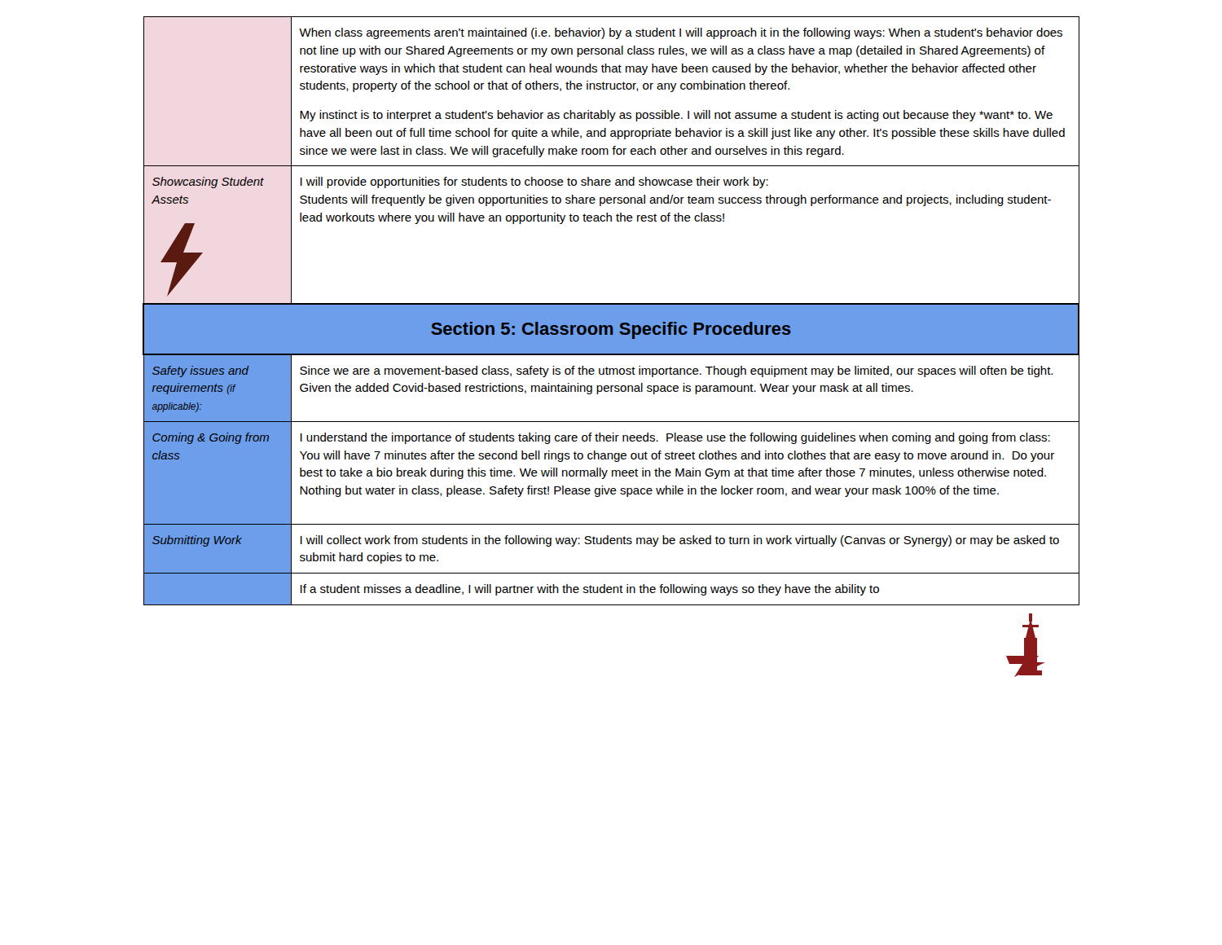| | When class agreements aren't maintained (i.e. behavior) by a student I will approach it in the following ways: When a student's behavior does not line up with our Shared Agreements or my own personal class rules, we will as a class have a map (detailed in Shared Agreements) of restorative ways in which that student can heal wounds that may have been caused by the behavior, whether the behavior affected other students, property of the school or that of others, the instructor, or any combination thereof. My instinct is to interpret a student's behavior as charitably as possible. I will not assume a student is acting out because they *want* to. We have all been out of full time school for quite a while, and appropriate behavior is a skill just like any other. It's possible these skills have dulled since we were last in class. We will gracefully make room for each other and ourselves in this regard. |
| Showcasing Student Assets | I will provide opportunities for students to choose to share and showcase their work by: Students will frequently be given opportunities to share personal and/or team success through performance and projects, including student-lead workouts where you will have an opportunity to teach the rest of the class! |
| Section 5: Classroom Specific Procedures |
| Safety issues and requirements (if applicable): | Since we are a movement-based class, safety is of the utmost importance. Though equipment may be limited, our spaces will often be tight. Given the added Covid-based restrictions, maintaining personal space is paramount. Wear your mask at all times. |
| Coming & Going from class | I understand the importance of students taking care of their needs. Please use the following guidelines when coming and going from class: You will have 7 minutes after the second bell rings to change out of street clothes and into clothes that are easy to move around in. Do your best to take a bio break during this time. We will normally meet in the Main Gym at that time after those 7 minutes, unless otherwise noted. Nothing but water in class, please. Safety first! Please give space while in the locker room, and wear your mask 100% of the time. |
| Submitting Work | I will collect work from students in the following way: Students may be asked to turn in work virtually (Canvas or Synergy) or may be asked to submit hard copies to me. |
| | If a student misses a deadline, I will partner with the student in the following ways so they have the ability to |